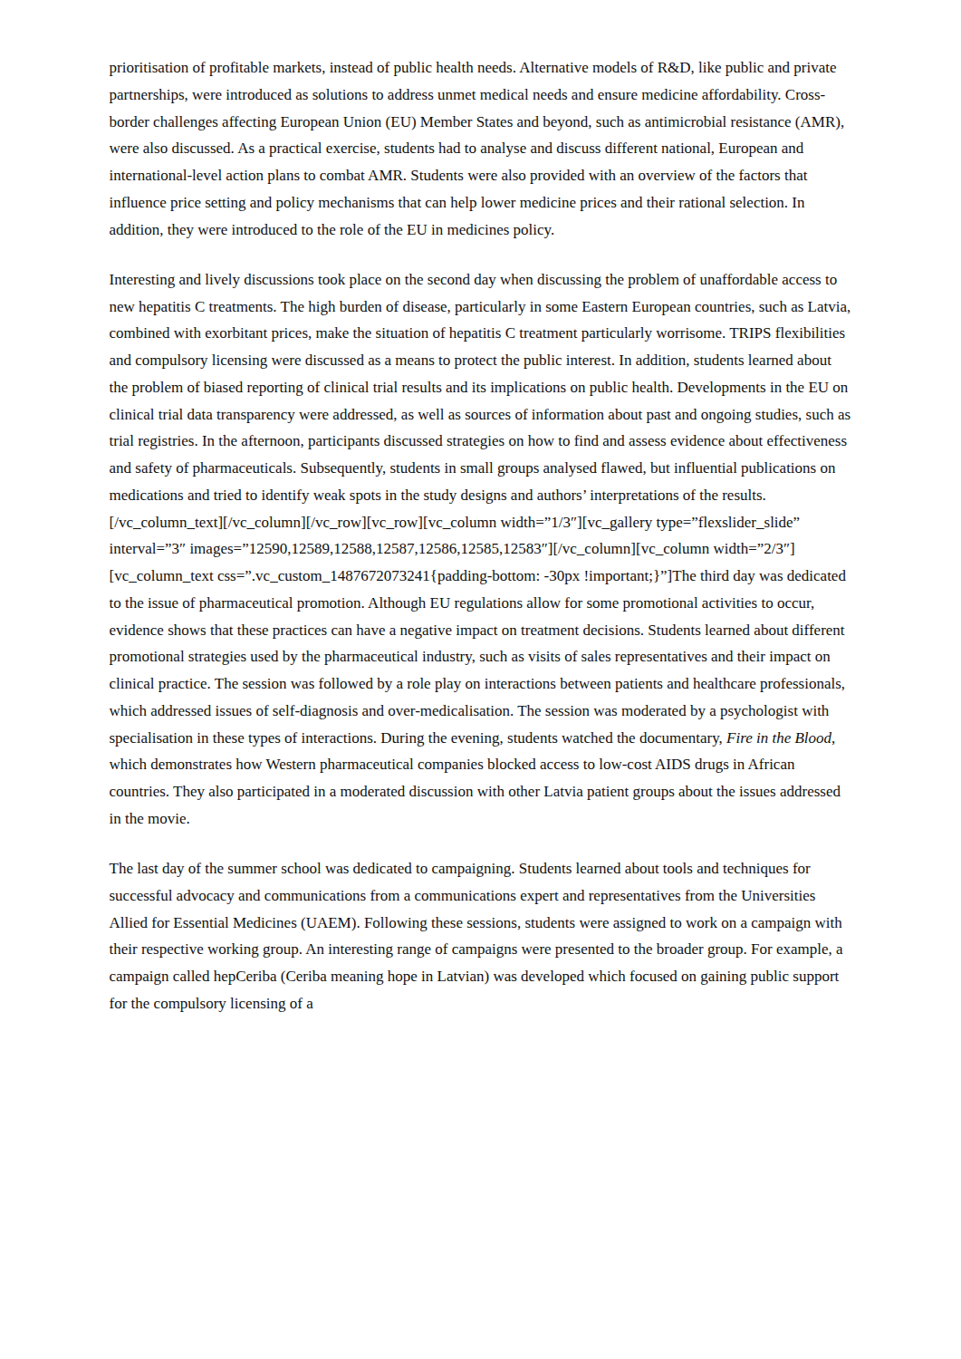prioritisation of profitable markets, instead of public health needs. Alternative models of R&D, like public and private partnerships, were introduced as solutions to address unmet medical needs and ensure medicine affordability. Cross-border challenges affecting European Union (EU) Member States and beyond, such as antimicrobial resistance (AMR), were also discussed. As a practical exercise, students had to analyse and discuss different national, European and international-level action plans to combat AMR. Students were also provided with an overview of the factors that influence price setting and policy mechanisms that can help lower medicine prices and their rational selection. In addition, they were introduced to the role of the EU in medicines policy.
Interesting and lively discussions took place on the second day when discussing the problem of unaffordable access to new hepatitis C treatments. The high burden of disease, particularly in some Eastern European countries, such as Latvia, combined with exorbitant prices, make the situation of hepatitis C treatment particularly worrisome. TRIPS flexibilities and compulsory licensing were discussed as a means to protect the public interest. In addition, students learned about the problem of biased reporting of clinical trial results and its implications on public health. Developments in the EU on clinical trial data transparency were addressed, as well as sources of information about past and ongoing studies, such as trial registries. In the afternoon, participants discussed strategies on how to find and assess evidence about effectiveness and safety of pharmaceuticals. Subsequently, students in small groups analysed flawed, but influential publications on medications and tried to identify weak spots in the study designs and authors’ interpretations of the results.[/vc_column_text][/vc_column][/vc_row][vc_row][vc_column width=”1/3″][vc_gallery type=”flexslider_slide” interval=”3″ images=”12590,12589,12588,12587,12586,12585,12583″][/vc_column][vc_column width=”2/3″][vc_column_text css=”.vc_custom_1487672073241{padding-bottom: -30px !important;}”]The third day was dedicated to the issue of pharmaceutical promotion. Although EU regulations allow for some promotional activities to occur, evidence shows that these practices can have a negative impact on treatment decisions. Students learned about different promotional strategies used by the pharmaceutical industry, such as visits of sales representatives and their impact on clinical practice. The session was followed by a role play on interactions between patients and healthcare professionals, which addressed issues of self-diagnosis and over-medicalisation. The session was moderated by a psychologist with specialisation in these types of interactions. During the evening, students watched the documentary, Fire in the Blood, which demonstrates how Western pharmaceutical companies blocked access to low-cost AIDS drugs in African countries. They also participated in a moderated discussion with other Latvia patient groups about the issues addressed in the movie.
The last day of the summer school was dedicated to campaigning. Students learned about tools and techniques for successful advocacy and communications from a communications expert and representatives from the Universities Allied for Essential Medicines (UAEM). Following these sessions, students were assigned to work on a campaign with their respective working group. An interesting range of campaigns were presented to the broader group. For example, a campaign called hepCeriba (Ceriba meaning hope in Latvian) was developed which focused on gaining public support for the compulsory licensing of a